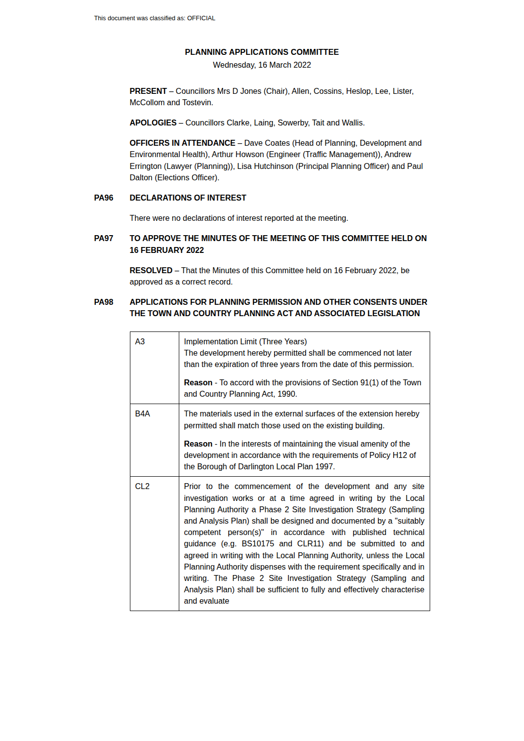This document was classified as: OFFICIAL
PLANNING APPLICATIONS COMMITTEE
Wednesday, 16 March 2022
PRESENT – Councillors Mrs D Jones (Chair), Allen, Cossins, Heslop, Lee, Lister, McCollom and Tostevin.
APOLOGIES – Councillors Clarke, Laing, Sowerby, Tait and Wallis.
OFFICERS IN ATTENDANCE – Dave Coates (Head of Planning, Development and Environmental Health), Arthur Howson (Engineer (Traffic Management)), Andrew Errington (Lawyer (Planning)), Lisa Hutchinson (Principal Planning Officer) and Paul Dalton (Elections Officer).
PA96
Declarations of Interest
There were no declarations of interest reported at the meeting.
PA97
To approve the Minutes of the Meeting of this Committee held on 16 February 2022
RESOLVED – That the Minutes of this Committee held on 16 February 2022, be approved as a correct record.
PA98
Applications for Planning Permission and other Consents under the Town and Country Planning Act and Associated Legislation
| A3 | Implementation Limit (Three Years) The development hereby permitted shall be commenced not later than the expiration of three years from the date of this permission. Reason - To accord with the provisions of Section 91(1) of the Town and Country Planning Act, 1990. |
| B4A | The materials used in the external surfaces of the extension hereby permitted shall match those used on the existing building. Reason - In the interests of maintaining the visual amenity of the development in accordance with the requirements of Policy H12 of the Borough of Darlington Local Plan 1997. |
| CL2 | Prior to the commencement of the development and any site investigation works or at a time agreed in writing by the Local Planning Authority a Phase 2 Site Investigation Strategy (Sampling and Analysis Plan) shall be designed and documented by a "suitably competent person(s)" in accordance with published technical guidance (e.g. BS10175 and CLR11) and be submitted to and agreed in writing with the Local Planning Authority, unless the Local Planning Authority dispenses with the requirement specifically and in writing. The Phase 2 Site Investigation Strategy (Sampling and Analysis Plan) shall be sufficient to fully and effectively characterise and evaluate |